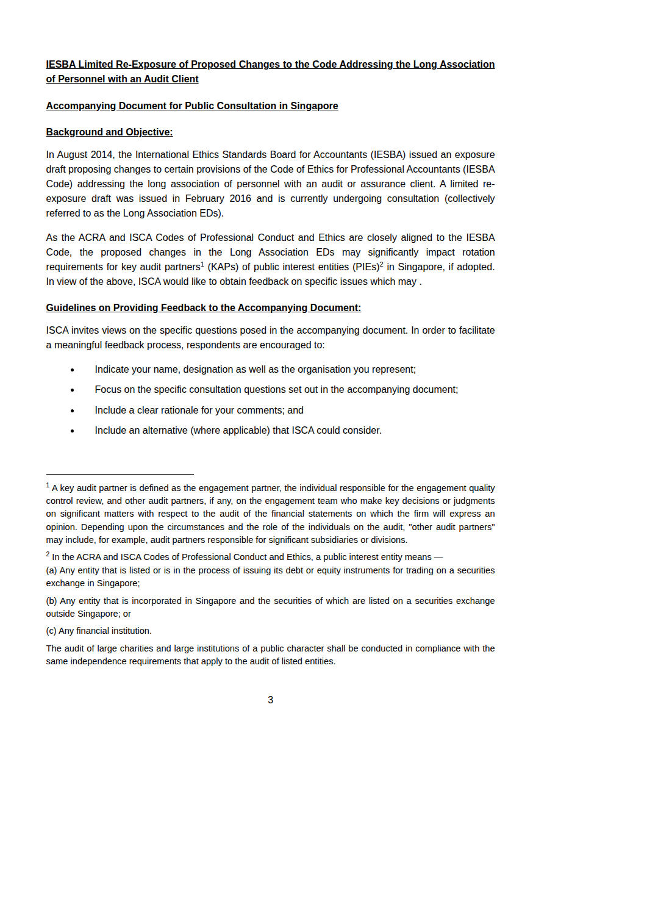IESBA Limited Re-Exposure of Proposed Changes to the Code Addressing the Long Association of Personnel with an Audit Client
Accompanying Document for Public Consultation in Singapore
Background and Objective:
In August 2014, the International Ethics Standards Board for Accountants (IESBA) issued an exposure draft proposing changes to certain provisions of the Code of Ethics for Professional Accountants (IESBA Code) addressing the long association of personnel with an audit or assurance client. A limited re-exposure draft was issued in February 2016 and is currently undergoing consultation (collectively referred to as the Long Association EDs).
As the ACRA and ISCA Codes of Professional Conduct and Ethics are closely aligned to the IESBA Code, the proposed changes in the Long Association EDs may significantly impact rotation requirements for key audit partners1 (KAPs) of public interest entities (PIEs)2 in Singapore, if adopted. In view of the above, ISCA would like to obtain feedback on specific issues which may .
Guidelines on Providing Feedback to the Accompanying Document:
ISCA invites views on the specific questions posed in the accompanying document. In order to facilitate a meaningful feedback process, respondents are encouraged to:
Indicate your name, designation as well as the organisation you represent;
Focus on the specific consultation questions set out in the accompanying document;
Include a clear rationale for your comments; and
Include an alternative (where applicable) that ISCA could consider.
1 A key audit partner is defined as the engagement partner, the individual responsible for the engagement quality control review, and other audit partners, if any, on the engagement team who make key decisions or judgments on significant matters with respect to the audit of the financial statements on which the firm will express an opinion. Depending upon the circumstances and the role of the individuals on the audit, "other audit partners" may include, for example, audit partners responsible for significant subsidiaries or divisions.
2 In the ACRA and ISCA Codes of Professional Conduct and Ethics, a public interest entity means —
(a) Any entity that is listed or is in the process of issuing its debt or equity instruments for trading on a securities exchange in Singapore;
(b) Any entity that is incorporated in Singapore and the securities of which are listed on a securities exchange outside Singapore; or
(c) Any financial institution.
The audit of large charities and large institutions of a public character shall be conducted in compliance with the same independence requirements that apply to the audit of listed entities.
3